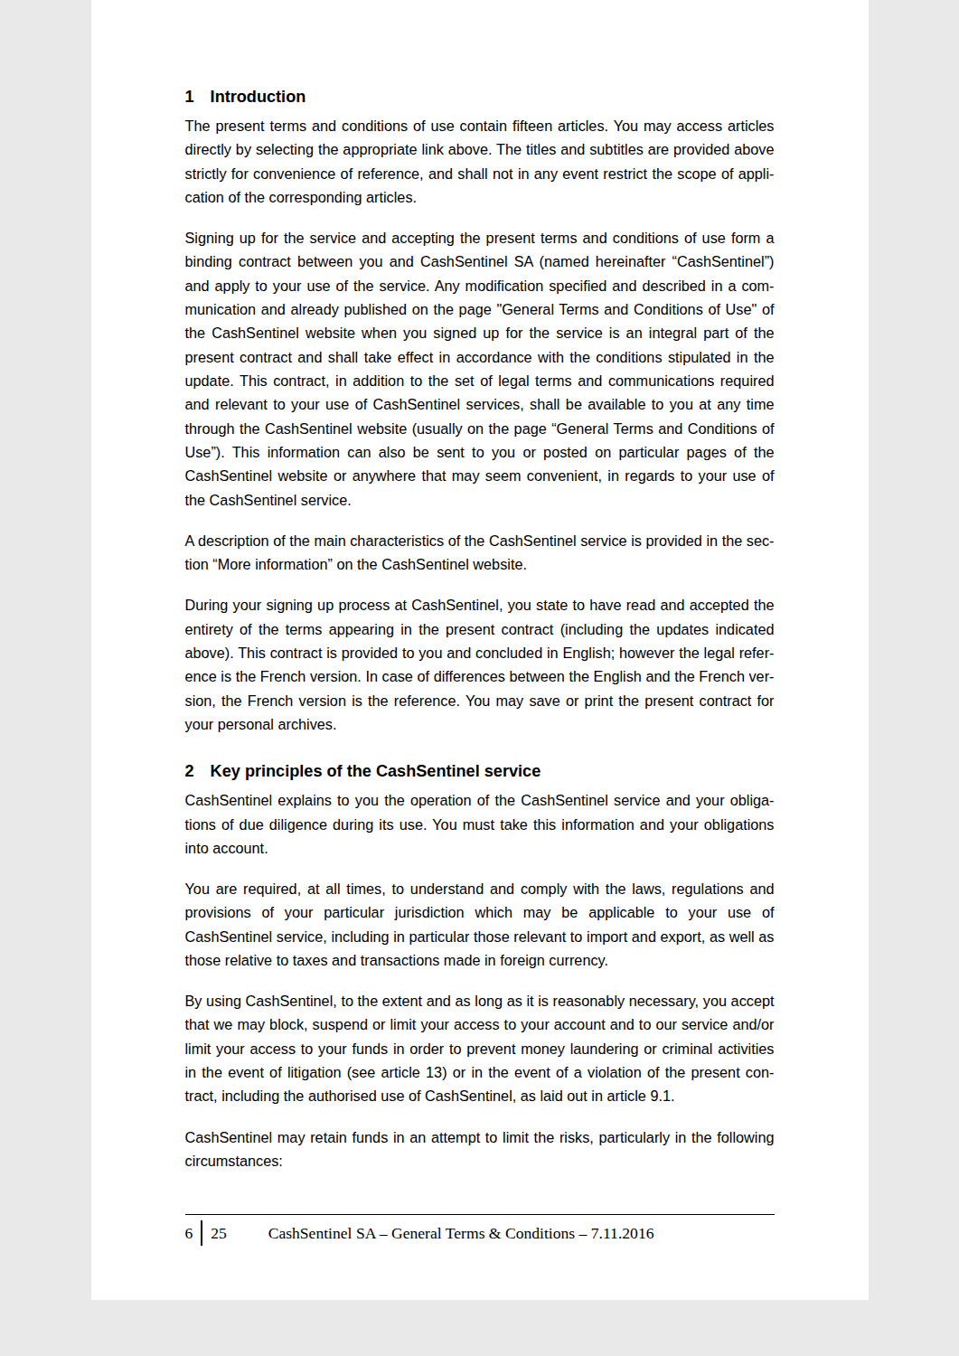1 Introduction
The present terms and conditions of use contain fifteen articles. You may access articles directly by selecting the appropriate link above. The titles and subtitles are provided above strictly for convenience of reference, and shall not in any event restrict the scope of application of the corresponding articles.
Signing up for the service and accepting the present terms and conditions of use form a binding contract between you and CashSentinel SA (named hereinafter “CashSentinel”) and apply to your use of the service. Any modification specified and described in a communication and already published on the page "General Terms and Conditions of Use" of the CashSentinel website when you signed up for the service is an integral part of the present contract and shall take effect in accordance with the conditions stipulated in the update. This contract, in addition to the set of legal terms and communications required and relevant to your use of CashSentinel services, shall be available to you at any time through the CashSentinel website (usually on the page “General Terms and Conditions of Use”). This information can also be sent to you or posted on particular pages of the CashSentinel website or anywhere that may seem convenient, in regards to your use of the CashSentinel service.
A description of the main characteristics of the CashSentinel service is provided in the section “More information” on the CashSentinel website.
During your signing up process at CashSentinel, you state to have read and accepted the entirety of the terms appearing in the present contract (including the updates indicated above). This contract is provided to you and concluded in English; however the legal reference is the French version. In case of differences between the English and the French version, the French version is the reference. You may save or print the present contract for your personal archives.
2 Key principles of the CashSentinel service
CashSentinel explains to you the operation of the CashSentinel service and your obligations of due diligence during its use. You must take this information and your obligations into account.
You are required, at all times, to understand and comply with the laws, regulations and provisions of your particular jurisdiction which may be applicable to your use of CashSentinel service, including in particular those relevant to import and export, as well as those relative to taxes and transactions made in foreign currency.
By using CashSentinel, to the extent and as long as it is reasonably necessary, you accept that we may block, suspend or limit your access to your account and to our service and/or limit your access to your funds in order to prevent money laundering or criminal activities in the event of litigation (see article 13) or in the event of a violation of the present contract, including the authorised use of CashSentinel, as laid out in article 9.1.
CashSentinel may retain funds in an attempt to limit the risks, particularly in the following circumstances:
625 CashSentinel SA – General Terms & Conditions – 7.11.2016